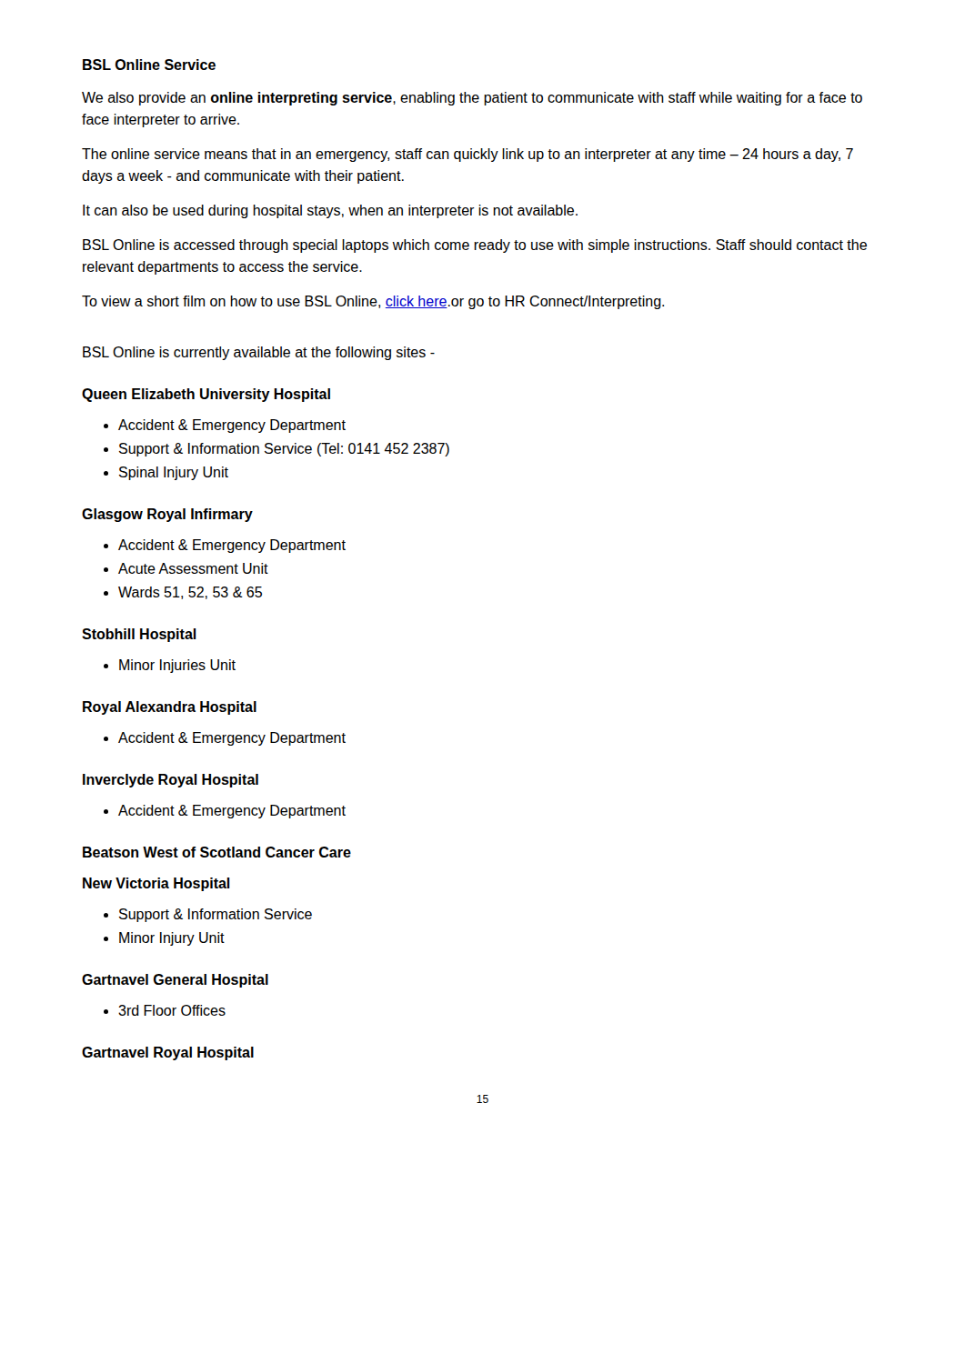BSL Online Service
We also provide an online interpreting service, enabling the patient to communicate with staff while waiting for a face to face interpreter to arrive.
The online service means that in an emergency, staff can quickly link up to an interpreter at any time – 24 hours a day, 7 days a week - and communicate with their patient.
It can also be used during hospital stays, when an interpreter is not available.
BSL Online is accessed through special laptops which come ready to use with simple instructions. Staff should contact the relevant departments to access the service.
To view a short film on how to use BSL Online, click here.or go to HR Connect/Interpreting.
BSL Online is currently available at the following sites -
Queen Elizabeth University Hospital
Accident & Emergency Department
Support & Information Service (Tel: 0141 452 2387)
Spinal Injury Unit
Glasgow Royal Infirmary
Accident & Emergency Department
Acute Assessment Unit
Wards 51, 52, 53 & 65
Stobhill Hospital
Minor Injuries Unit
Royal Alexandra Hospital
Accident & Emergency Department
Inverclyde Royal Hospital
Accident & Emergency Department
Beatson West of Scotland Cancer Care
New Victoria Hospital
Support & Information Service
Minor Injury Unit
Gartnavel General Hospital
3rd Floor Offices
Gartnavel Royal Hospital
15